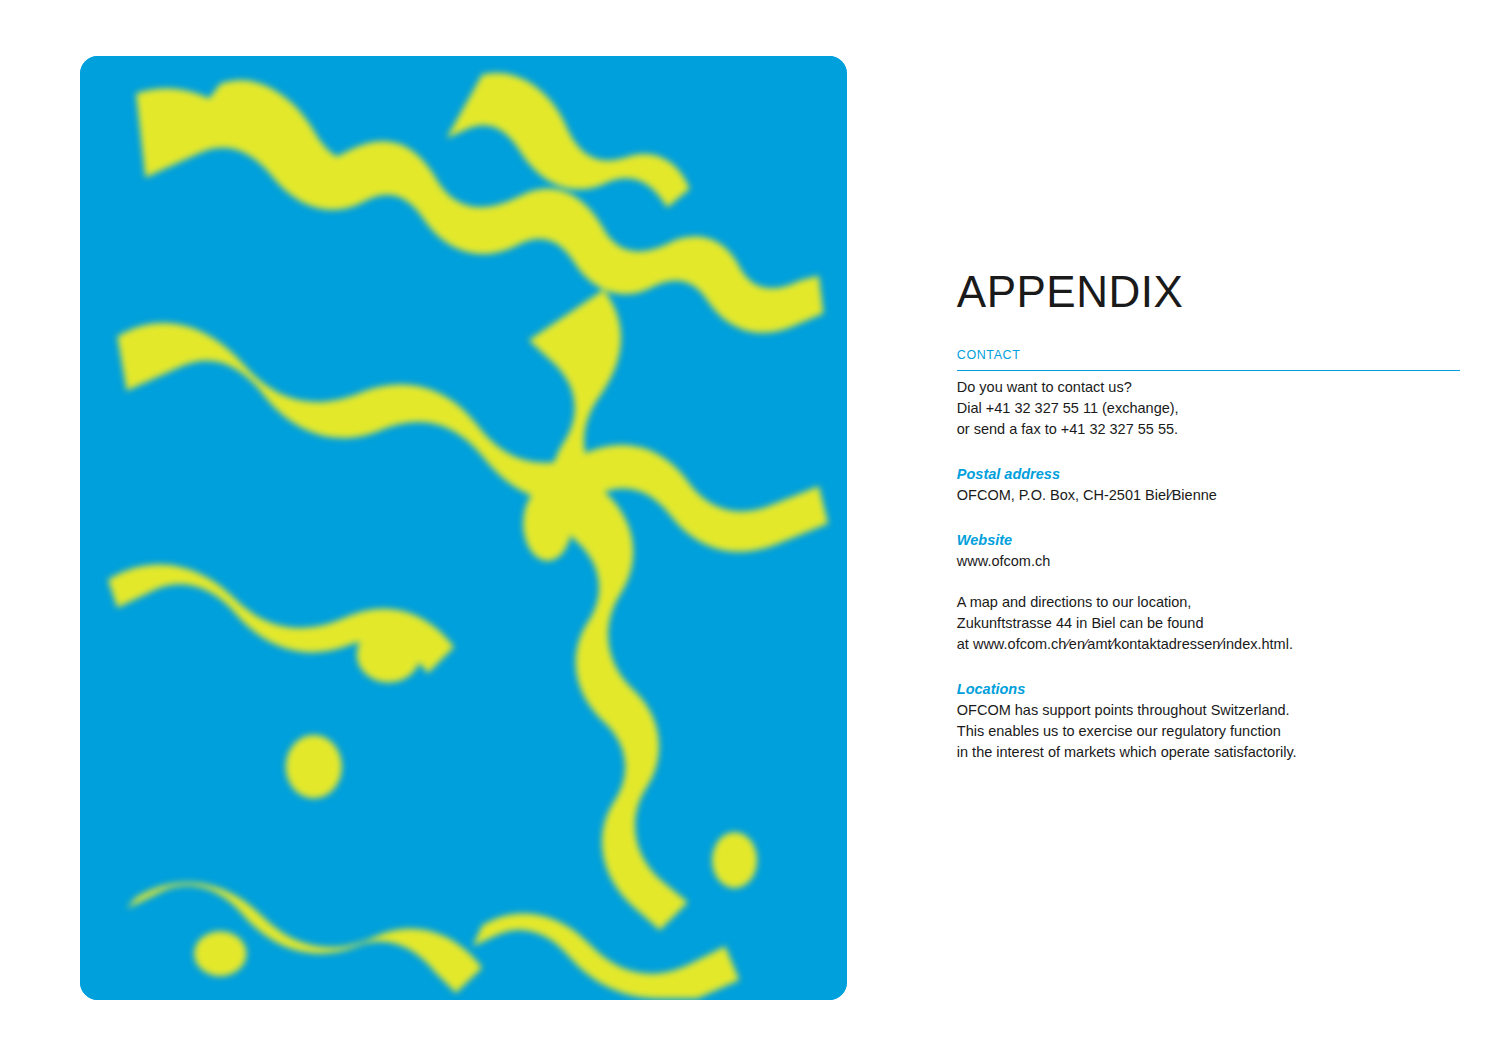APPENDIX
Contact
Do you want to contact us?
Dial +41 32 327 55 11 (exchange),
or send a fax to +41 32 327 55 55.
Postal address
OFCOM, P.O. Box, CH-2501 Biel∕Bienne
Website
www.ofcom.ch
A map and directions to our location,
Zukunftstrasse 44 in Biel can be found
at www.ofcom.ch∕en∕amt∕kontaktadressen∕index.html.
Locations
OFCOM has support points throughout Switzerland.
This enables us to exercise our regulatory function
in the interest of markets which operate satisfactorily.